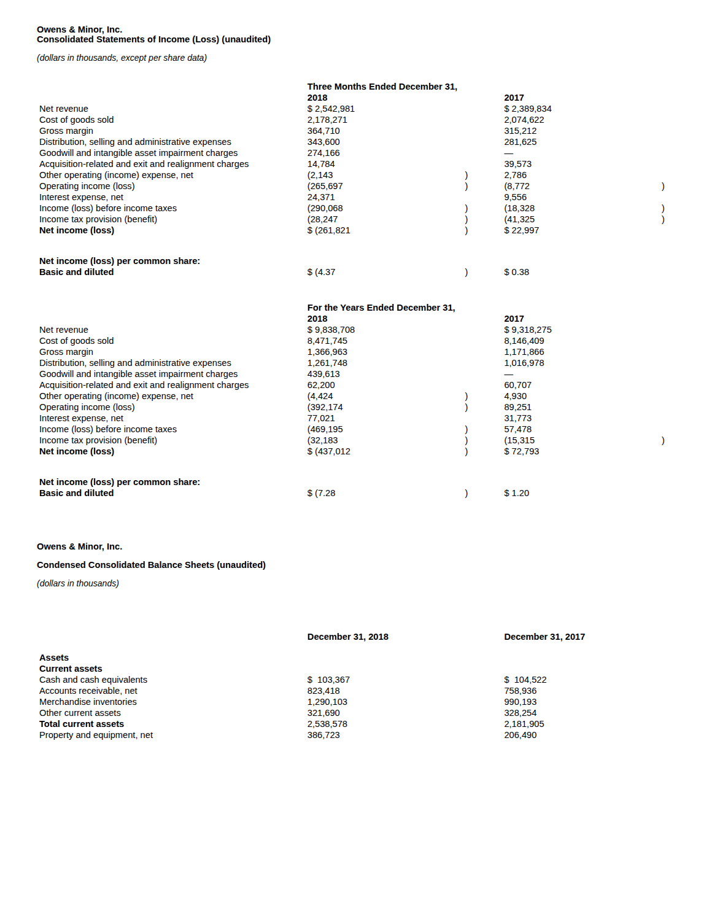Owens & Minor, Inc.
Consolidated Statements of Income (Loss) (unaudited)
(dollars in thousands, except per share data)
| | Three Months Ended December 31, |
| | 2018 | | 2017 |
| Net revenue | $ 2,542,981 | | | $ 2,389,834 | |
| Cost of goods sold | 2,178,271 | | | 2,074,622 | |
| Gross margin | 364,710 | | | 315,212 | |
| Distribution, selling and administrative expenses | 343,600 | | | 281,625 | |
| Goodwill and intangible asset impairment charges | 274,166 | | | — | |
| Acquisition-related and exit and realignment charges | 14,784 | | | 39,573 | |
| Other operating (income) expense, net | (2,143 | ) | | 2,786 | |
| Operating income (loss) | (265,697 | ) | | (8,772 | ) |
| Interest expense, net | 24,371 | | | 9,556 | |
| Income (loss) before income taxes | (290,068 | ) | | (18,328 | ) |
| Income tax provision (benefit) | (28,247 | ) | | (41,325 | ) |
| Net income (loss) | $ (261,821 | ) | | $ 22,997 | |
| Net income (loss) per common share: | | | | | |
| Basic and diluted | $ (4.37 | ) | | $ 0.38 | |
| | For the Years Ended December 31, |
| | 2018 | | 2017 |
| Net revenue | $ 9,838,708 | | | $ 9,318,275 | |
| Cost of goods sold | 8,471,745 | | | 8,146,409 | |
| Gross margin | 1,366,963 | | | 1,171,866 | |
| Distribution, selling and administrative expenses | 1,261,748 | | | 1,016,978 | |
| Goodwill and intangible asset impairment charges | 439,613 | | | — | |
| Acquisition-related and exit and realignment charges | 62,200 | | | 60,707 | |
| Other operating (income) expense, net | (4,424 | ) | | 4,930 | |
| Operating income (loss) | (392,174 | ) | | 89,251 | |
| Interest expense, net | 77,021 | | | 31,773 | |
| Income (loss) before income taxes | (469,195 | ) | | 57,478 | |
| Income tax provision (benefit) | (32,183 | ) | | (15,315 | ) |
| Net income (loss) | $ (437,012 | ) | | $ 72,793 | |
| Net income (loss) per common share: | | | | | |
| Basic and diluted | $ (7.28 | ) | | $ 1.20 | |
Owens & Minor, Inc.
Condensed Consolidated Balance Sheets (unaudited)
(dollars in thousands)
| | December 31, 2018 | | December 31, 2017 |
| Assets | | | |
| Current assets | | | |
| Cash and cash equivalents | $ 103,367 | | $ 104,522 |
| Accounts receivable, net | 823,418 | | 758,936 |
| Merchandise inventories | 1,290,103 | | 990,193 |
| Other current assets | 321,690 | | 328,254 |
| Total current assets | 2,538,578 | | 2,181,905 |
| Property and equipment, net | 386,723 | | 206,490 |